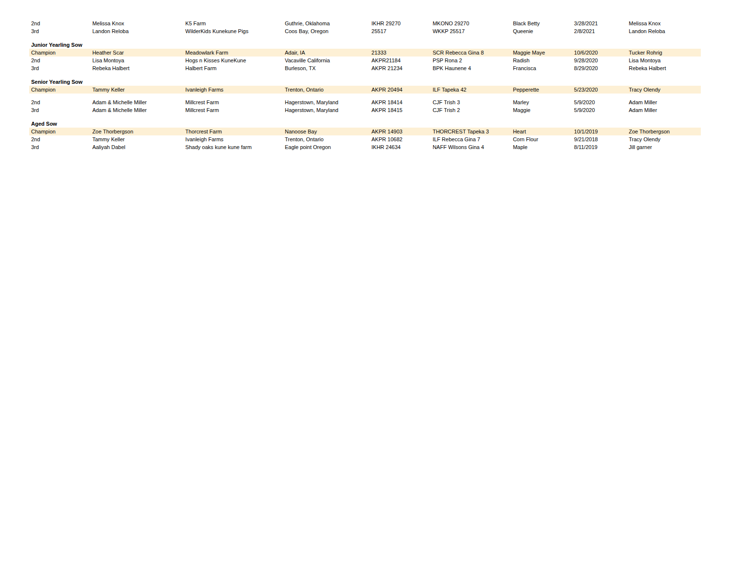| 2nd | Melissa Knox | K5 Farm | Guthrie, Oklahoma | IKHR 29270 | MKONO 29270 | Black Betty | 3/28/2021 | Melissa Knox |
| 3rd | Landon Reloba | WilderKids Kunekune Pigs | Coos Bay, Oregon | 25517 | WKKP 25517 | Queenie | 2/8/2021 | Landon Reloba |
| Junior Yearling Sow |
| Champion | Heather Scar | Meadowlark Farm | Adair, IA | 21333 | SCR Rebecca Gina 8 | Maggie Maye | 10/6/2020 | Tucker Rohrig |
| 2nd | Lisa Montoya | Hogs n Kisses KuneKune | Vacaville California | AKPR21184 | PSP Rona 2 | Radish | 9/28/2020 | Lisa Montoya |
| 3rd | Rebeka Halbert | Halbert Farm | Burleson, TX | AKPR 21234 | BPK Haunene 4 | Francisca | 8/29/2020 | Rebeka Halbert |
| Senior Yearling Sow |
| Champion | Tammy Keller | Ivanleigh Farms | Trenton, Ontario | AKPR 20494 | ILF Tapeka 42 | Pepperette | 5/23/2020 | Tracy Olendy |
| 2nd | Adam & Michelle Miller | Millcrest Farm | Hagerstown, Maryland | AKPR 18414 | CJF Trish 3 | Marley | 5/9/2020 | Adam Miller |
| 3rd | Adam & Michelle Miller | Millcrest Farm | Hagerstown, Maryland | AKPR 18415 | CJF Trish 2 | Maggie | 5/9/2020 | Adam Miller |
| Aged Sow |
| Champion | Zoe Thorbergson | Thorcrest Farm | Nanoose Bay | AKPR 14903 | THORCREST Tapeka 3 | Heart | 10/1/2019 | Zoe Thorbergson |
| 2nd | Tammy Keller | Ivanleigh Farms | Trenton, Ontario | AKPR 10682 | ILF Rebecca Gina 7 | Corn Flour | 9/21/2018 | Tracy Olendy |
| 3rd | Aaliyah Dabel | Shady oaks kune kune farm | Eagle point Oregon | IKHR 24634 | NAFF Wilsons Gina 4 | Maple | 8/11/2019 | Jill garner |